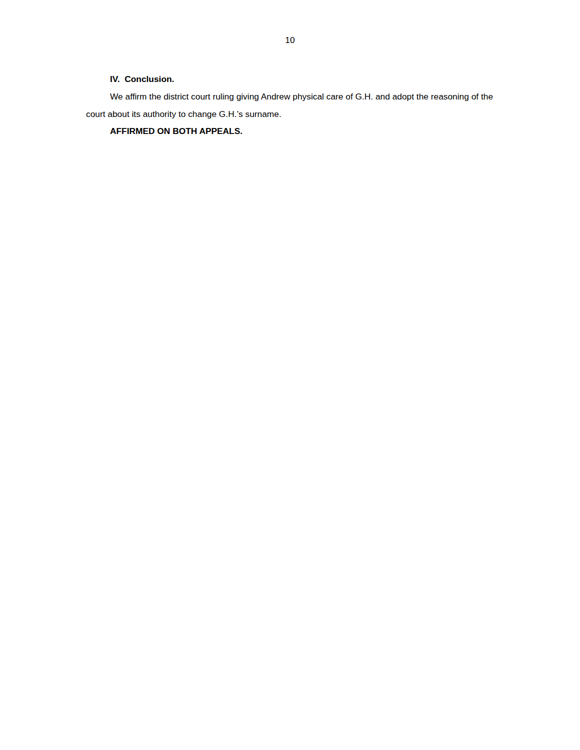10
IV. Conclusion.
We affirm the district court ruling giving Andrew physical care of G.H. and adopt the reasoning of the court about its authority to change G.H.’s surname.
AFFIRMED ON BOTH APPEALS.